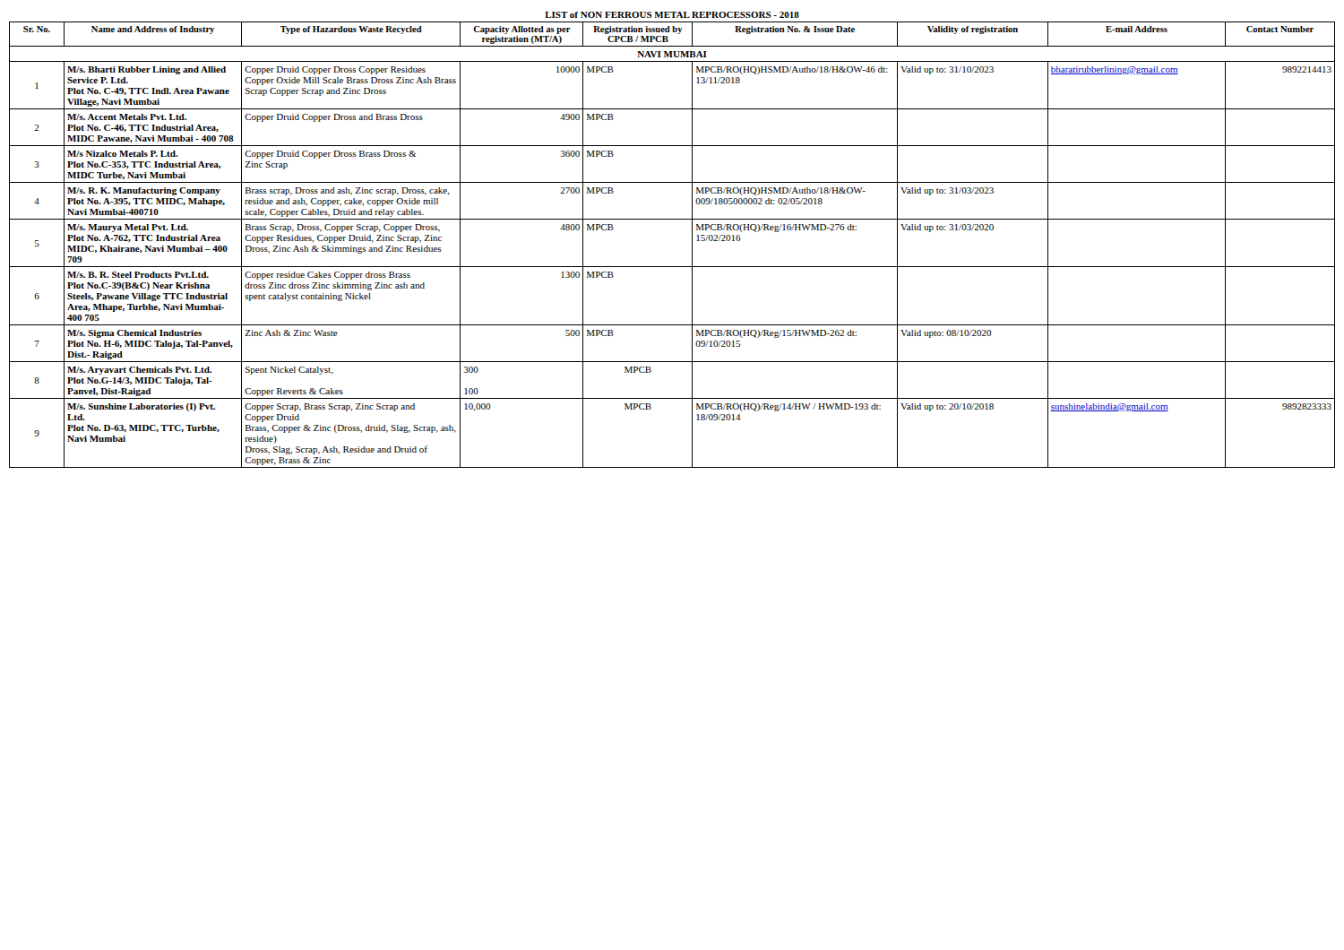LIST of NON FERROUS METAL REPROCESSORS - 2018
| Sr. No. | Name and Address of Industry | Type of Hazardous Waste Recycled | Capacity Allotted as per registration (MT/A) | Registration issued by CPCB / MPCB | Registration No. & Issue Date | Validity of registration | E-mail Address | Contact Number |
| --- | --- | --- | --- | --- | --- | --- | --- | --- |
| NAVI MUMBAI |
| 1 | M/s. Bharti Rubber Lining and Allied Service P. Ltd. Plot No. C-49, TTC Indl. Area Pawane Village, Navi Mumbai | Copper Druid Copper Dross Copper Residues Copper Oxide Mill Scale Brass Dross Zinc Ash Brass Scrap Copper Scrap and Zinc Dross | 10000 | MPCB | MPCB/RO(HQ)HSMD/Autho/18/H&OW-46 dt: 13/11/2018 | Valid up to: 31/10/2023 | bharatirubberlining@gmail.com | 9892214413 |
| 2 | M/s. Accent Metals Pvt. Ltd. Plot No. C-46, TTC Industrial Area, MIDC Pawane, Navi Mumbai - 400 708 | Copper Druid Copper Dross and Brass Dross | 4900 | MPCB | | | | |
| 3 | M/s Nizalco Metals P. Ltd. Plot No.C-353, TTC Industrial Area, MIDC Turbe, Navi Mumbai | Copper Druid Copper Dross Brass Dross & Zinc Scrap | 3600 | MPCB | | | | |
| 4 | M/s. R. K. Manufacturing Company Plot No. A-395, TTC MIDC, Mahape, Navi Mumbai-400710 | Brass scrap, Dross and ash, Zinc scrap, Dross, cake, residue and ash, Copper, cake, copper Oxide mill scale, Copper Cables, Druid and relay cables. | 2700 | MPCB | MPCB/RO(HQ)HSMD/Autho/18/H&OW-009/1805000002 dt: 02/05/2018 | Valid up to: 31/03/2023 | | |
| 5 | M/s. Maurya Metal Pvt. Ltd. Plot No. A-762, TTC Industrial Area MIDC, Khairane, Navi Mumbai – 400 709 | Brass Scrap, Dross, Copper Scrap, Copper Dross, Copper Residues, Copper Druid, Zinc Scrap, Zinc Dross, Zinc Ash & Skimmings and Zinc Residues | 4800 | MPCB | MPCB/RO(HQ)/Reg/16/HWMD-276 dt: 15/02/2016 | Valid up to: 31/03/2020 | | |
| 6 | M/s. B. R. Steel Products Pvt.Ltd. Plot No.C-39(B&C) Near Krishna Steels, Pawane Village TTC Industrial Area, Mhape, Turbhe, Navi Mumbai-400 705 | Copper residue Cakes Copper dross Brass dross Zinc dross Zinc skimming Zinc ash and spent catalyst containing Nickel | 1300 | MPCB | | | | |
| 7 | M/s. Sigma Chemical Industries Plot No. H-6, MIDC Taloja, Tal-Panvel, Dist.- Raigad | Zinc Ash & Zinc Waste | 500 | MPCB | MPCB/RO(HQ)/Reg/15/HWMD-262 dt: 09/10/2015 | Valid upto: 08/10/2020 | | |
| 8 | M/s. Aryavart Chemicals Pvt. Ltd. Plot No.G-14/3, MIDC Taloja, Tal-Panvel, Dist-Raigad | Spent Nickel Catalyst, Copper Reverts & Cakes | 300 100 | MPCB | | | | |
| 9 | M/s. Sunshine Laboratories (I) Pvt. Ltd. Plot No. D-63, MIDC, TTC, Turbhe, Navi Mumbai | Copper Scrap, Brass Scrap, Zinc Scrap and Copper Druid Brass, Copper & Zinc (Dross, druid, Slag, Scrap, ash, residue) Dross, Slag, Scrap, Ash, Residue and Druid of Copper, Brass & Zinc | 10,000 | MPCB | MPCB/RO(HQ)/Reg/14/HW / HWMD-193 dt: 18/09/2014 | Valid up to: 20/10/2018 | sunshinelabindia@gmail.com | 9892823333 |